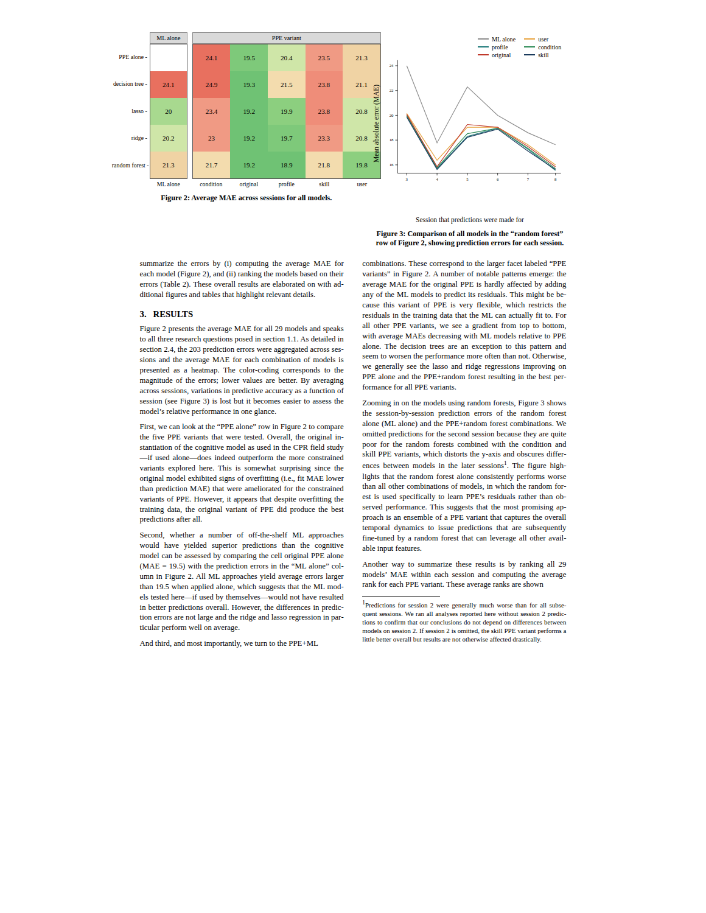ML alone
PPE variant
PPE alone
decision tree
lasso
ridge
random forest
24.1
20
20.2
21.3
24.1
19.5
20.4
23.5
21.3
24.9
19.3
21.5
23.8
21.1
23.4
19.2
19.9
23.8
20.8
23
19.2
19.7
23.3
20.8
21.7
19.2
18.9
21.8
19.8
ML alone
condition original profile skill user
Figure 2: Average MAE across sessions for all models.
Mean absolute error (MAE)
16 18 20 22 24 3 4 5 6 7 8
ML alone
user
profile
condition
original
skill
Session that predictions were made for
Figure 3: Comparison of all models in the “random forest” row of Figure 2, showing prediction errors for each session.
summarize the errors by (i) computing the average MAE for each model (Figure 2), and (ii) ranking the models based on their errors (Table 2). These overall results are elaborated on with additional figures and tables that highlight relevant details.
3. RESULTS
Figure 2 presents the average MAE for all 29 models and speaks to all three research questions posed in section 1.1. As detailed in section 2.4, the 203 prediction errors were aggregated across sessions and the average MAE for each combination of models is presented as a heatmap. The color-coding corresponds to the magnitude of the errors; lower values are better. By averaging across sessions, variations in predictive accuracy as a function of session (see Figure 3) is lost but it becomes easier to assess the model’s relative performance in one glance.
First, we can look at the “PPE alone” row in Figure 2 to compare the five PPE variants that were tested. Overall, the original instantiation of the cognitive model as used in the CPR field study—if used alone—does indeed outperform the more constrained variants explored here. This is somewhat surprising since the original model exhibited signs of overfitting (i.e., fit MAE lower than prediction MAE) that were ameliorated for the constrained variants of PPE. However, it appears that despite overfitting the training data, the original variant of PPE did produce the best predictions after all.
Second, whether a number of off-the-shelf ML approaches would have yielded superior predictions than the cognitive model can be assessed by comparing the cell original PPE alone (MAE = 19.5) with the prediction errors in the “ML alone” column in Figure 2. All ML approaches yield average errors larger than 19.5 when applied alone, which suggests that the ML models tested here—if used by themselves—would not have resulted in better predictions overall. However, the differences in prediction errors are not large and the ridge and lasso regression in particular perform well on average.
And third, and most importantly, we turn to the PPE+ML
combinations. These correspond to the larger facet labeled “PPE variants” in Figure 2. A number of notable patterns emerge: the average MAE for the original PPE is hardly affected by adding any of the ML models to predict its residuals. This might be because this variant of PPE is very flexible, which restricts the residuals in the training data that the ML can actually fit to. For all other PPE variants, we see a gradient from top to bottom, with average MAEs decreasing with ML models relative to PPE alone. The decision trees are an exception to this pattern and seem to worsen the performance more often than not. Otherwise, we generally see the lasso and ridge regressions improving on PPE alone and the PPE+random forest resulting in the best performance for all PPE variants.
Zooming in on the models using random forests, Figure 3 shows the session-by-session prediction errors of the random forest alone (ML alone) and the PPE+random forest combinations. We omitted predictions for the second session because they are quite poor for the random forests combined with the condition and skill PPE variants, which distorts the y-axis and obscures differences between models in the later sessions1. The figure highlights that the random forest alone consistently performs worse than all other combinations of models, in which the random forest is used specifically to learn PPE’s residuals rather than observed performance. This suggests that the most promising approach is an ensemble of a PPE variant that captures the overall temporal dynamics to issue predictions that are subsequently fine-tuned by a random forest that can leverage all other available input features.
Another way to summarize these results is by ranking all 29 models’ MAE within each session and computing the average rank for each PPE variant. These average ranks are shown
1Predictions for session 2 were generally much worse than for all subsequent sessions. We ran all analyses reported here without session 2 predictions to confirm that our conclusions do not depend on differences between models on session 2. If session 2 is omitted, the skill PPE variant performs a little better overall but results are not otherwise affected drastically.